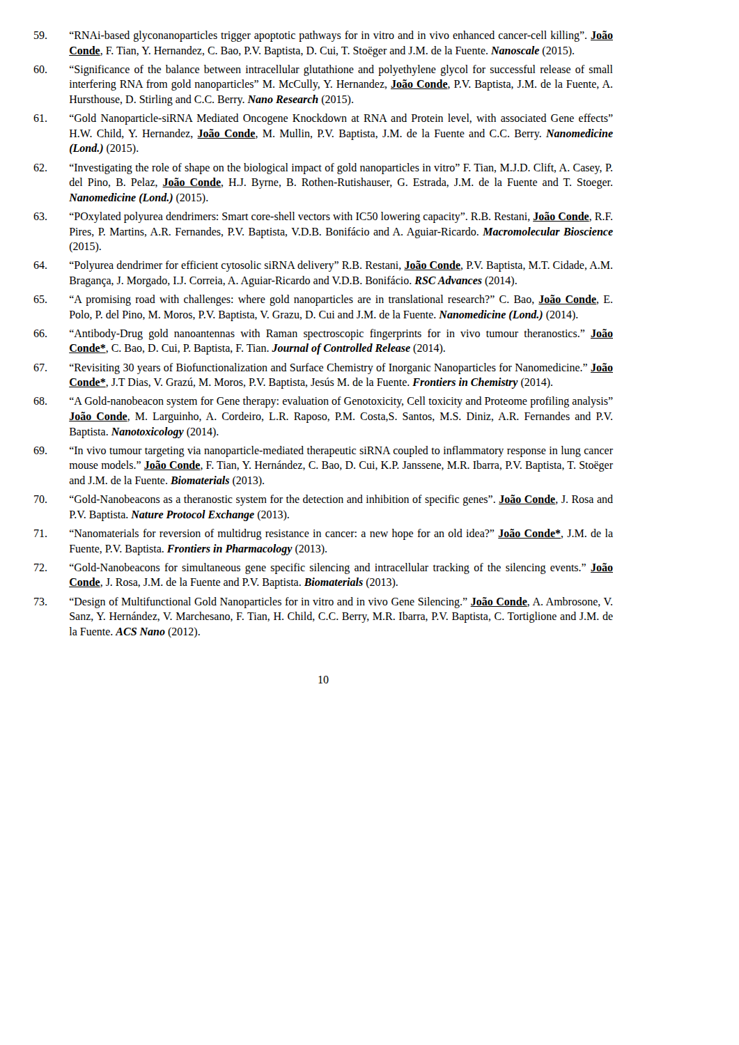59.“RNAi-based glyconanoparticles trigger apoptotic pathways for in vitro and in vivo enhanced cancer-cell killing”. João Conde, F. Tian, Y. Hernandez, C. Bao, P.V. Baptista, D. Cui, T. Stoëger and J.M. de la Fuente. Nanoscale (2015).
60.“Significance of the balance between intracellular glutathione and polyethylene glycol for successful release of small interfering RNA from gold nanoparticles” M. McCully, Y. Hernandez, João Conde, P.V. Baptista, J.M. de la Fuente, A. Hursthouse, D. Stirling and C.C. Berry. Nano Research (2015).
61.“Gold Nanoparticle-siRNA Mediated Oncogene Knockdown at RNA and Protein level, with associated Gene effects” H.W. Child, Y. Hernandez, João Conde, M. Mullin, P.V. Baptista, J.M. de la Fuente and C.C. Berry. Nanomedicine (Lond.) (2015).
62.“Investigating the role of shape on the biological impact of gold nanoparticles in vitro” F. Tian, M.J.D. Clift, A. Casey, P. del Pino, B. Pelaz, João Conde, H.J. Byrne, B. Rothen-Rutishauser, G. Estrada, J.M. de la Fuente and T. Stoeger. Nanomedicine (Lond.) (2015).
63.“POxylated polyurea dendrimers: Smart core-shell vectors with IC50 lowering capacity”. R.B. Restani, João Conde, R.F. Pires, P. Martins, A.R. Fernandes, P.V. Baptista, V.D.B. Bonifácio and A. Aguiar-Ricardo. Macromolecular Bioscience (2015).
64.“Polyurea dendrimer for efficient cytosolic siRNA delivery” R.B. Restani, João Conde, P.V. Baptista, M.T. Cidade, A.M. Bragança, J. Morgado, I.J. Correia, A. Aguiar-Ricardo and V.D.B. Bonifácio. RSC Advances (2014).
65.“A promising road with challenges: where gold nanoparticles are in translational research?” C. Bao, João Conde, E. Polo, P. del Pino, M. Moros, P.V. Baptista, V. Grazu, D. Cui and J.M. de la Fuente. Nanomedicine (Lond.) (2014).
66.“Antibody-Drug gold nanoantennas with Raman spectroscopic fingerprints for in vivo tumour theranostics.” João Conde*, C. Bao, D. Cui, P. Baptista, F. Tian. Journal of Controlled Release (2014).
67.“Revisiting 30 years of Biofunctionalization and Surface Chemistry of Inorganic Nanoparticles for Nanomedicine.” João Conde*, J.T Dias, V. Grazú, M. Moros, P.V. Baptista, Jesús M. de la Fuente. Frontiers in Chemistry (2014).
68.“A Gold-nanobeacon system for Gene therapy: evaluation of Genotoxicity, Cell toxicity and Proteome profiling analysis” João Conde, M. Larguinho, A. Cordeiro, L.R. Raposo, P.M. Costa,S. Santos, M.S. Diniz, A.R. Fernandes and P.V. Baptista. Nanotoxicology (2014).
69.“In vivo tumour targeting via nanoparticle-mediated therapeutic siRNA coupled to inflammatory response in lung cancer mouse models.” João Conde, F. Tian, Y. Hernández, C. Bao, D. Cui, K.P. Janssene, M.R. Ibarra, P.V. Baptista, T. Stoëger and J.M. de la Fuente. Biomaterials (2013).
70.“Gold-Nanobeacons as a theranostic system for the detection and inhibition of specific genes”. João Conde, J. Rosa and P.V. Baptista. Nature Protocol Exchange (2013).
71.“Nanomaterials for reversion of multidrug resistance in cancer: a new hope for an old idea?” João Conde*, J.M. de la Fuente, P.V. Baptista. Frontiers in Pharmacology (2013).
72.“Gold-Nanobeacons for simultaneous gene specific silencing and intracellular tracking of the silencing events.” João Conde, J. Rosa, J.M. de la Fuente and P.V. Baptista. Biomaterials (2013).
73.“Design of Multifunctional Gold Nanoparticles for in vitro and in vivo Gene Silencing.” João Conde, A. Ambrosone, V. Sanz, Y. Hernández, V. Marchesano, F. Tian, H. Child, C.C. Berry, M.R. Ibarra, P.V. Baptista, C. Tortiglione and J.M. de la Fuente. ACS Nano (2012).
10